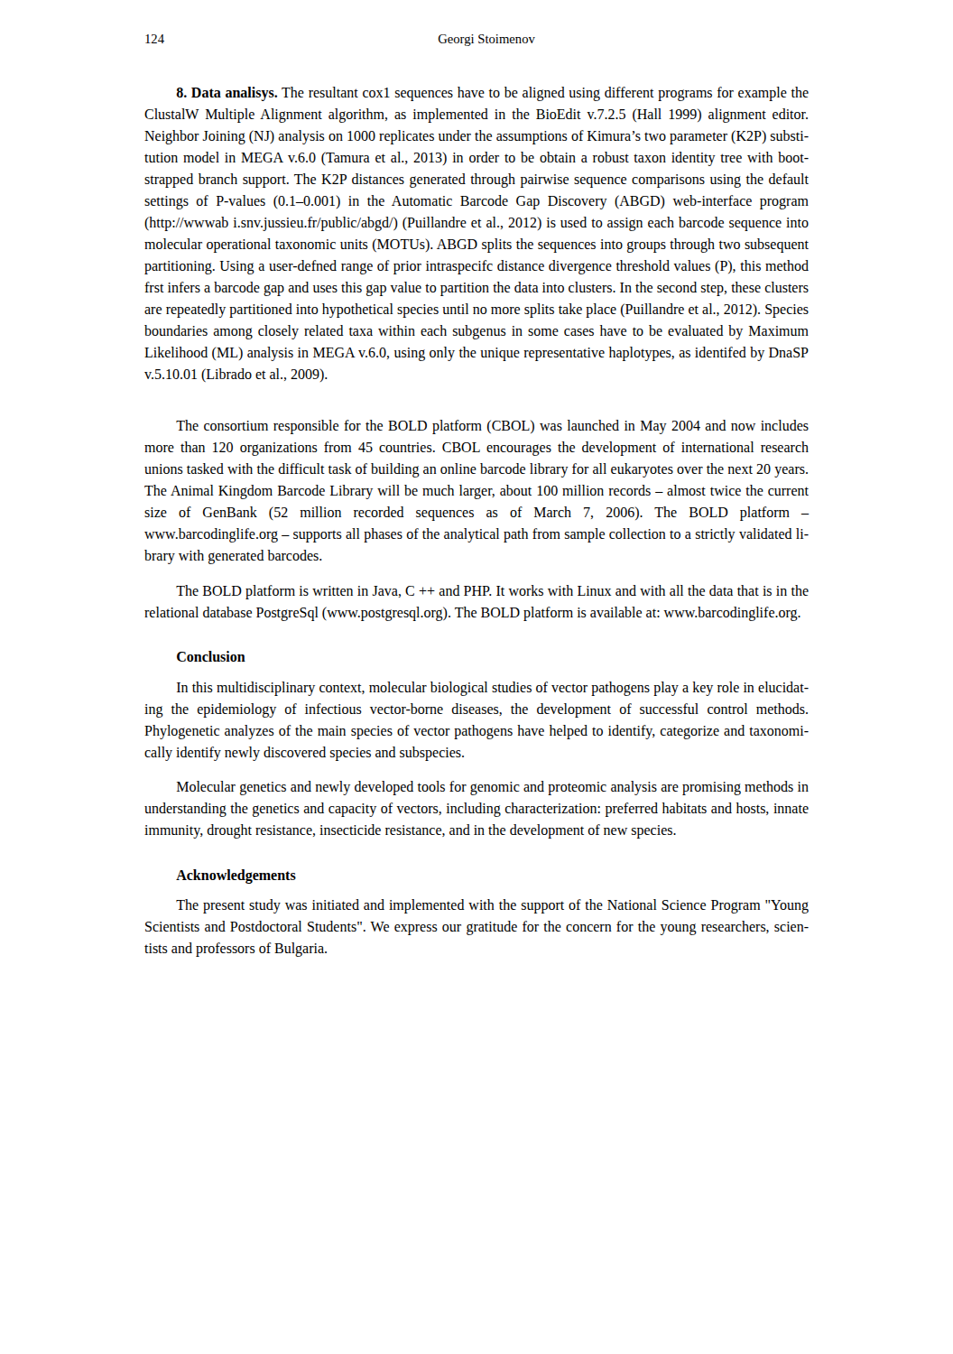124 Georgi Stoimenov
8. Data analisys. The resultant cox1 sequences have to be aligned using different programs for example the ClustalW Multiple Alignment algorithm, as implemented in the BioEdit v.7.2.5 (Hall 1999) alignment editor. Neighbor Joining (NJ) analysis on 1000 replicates under the assumptions of Kimura’s two parameter (K2P) substitution model in MEGA v.6.0 (Tamura et al., 2013) in order to be obtain a robust taxon identity tree with bootstrapped branch support. The K2P distances generated through pairwise sequence comparisons using the default settings of P-values (0.1–0.001) in the Automatic Barcode Gap Discovery (ABGD) web-interface program (http://wwwab i.snv.jussieu.fr/public/abgd/) (Puillandre et al., 2012) is used to assign each barcode sequence into molecular operational taxonomic units (MOTUs). ABGD splits the sequences into groups through two subsequent partitioning. Using a user-defned range of prior intraspecifc distance divergence threshold values (P), this method frst infers a barcode gap and uses this gap value to partition the data into clusters. In the second step, these clusters are repeatedly partitioned into hypothetical species until no more splits take place (Puillandre et al., 2012). Species boundaries among closely related taxa within each subgenus in some cases have to be evaluated by Maximum Likelihood (ML) analysis in MEGA v.6.0, using only the unique representative haplotypes, as identifed by DnaSP v.5.10.01 (Librado et al., 2009).
The consortium responsible for the BOLD platform (CBOL) was launched in May 2004 and now includes more than 120 organizations from 45 countries. CBOL encourages the development of international research unions tasked with the difficult task of building an online barcode library for all eukaryotes over the next 20 years. The Animal Kingdom Barcode Library will be much larger, about 100 million records – almost twice the current size of GenBank (52 million recorded sequences as of March 7, 2006). The BOLD platform – www.barcodinglife.org – supports all phases of the analytical path from sample collection to a strictly validated library with generated barcodes.
The BOLD platform is written in Java, C ++ and PHP. It works with Linux and with all the data that is in the relational database PostgreSql (www.postgresql.org). The BOLD platform is available at: www.barcodinglife.org.
Conclusion
In this multidisciplinary context, molecular biological studies of vector pathogens play a key role in elucidating the epidemiology of infectious vector-borne diseases, the development of successful control methods. Phylogenetic analyzes of the main species of vector pathogens have helped to identify, categorize and taxonomically identify newly discovered species and subspecies.
Molecular genetics and newly developed tools for genomic and proteomic analysis are promising methods in understanding the genetics and capacity of vectors, including characterization: preferred habitats and hosts, innate immunity, drought resistance, insecticide resistance, and in the development of new species.
Acknowledgements
The present study was initiated and implemented with the support of the National Science Program "Young Scientists and Postdoctoral Students". We express our gratitude for the concern for the young researchers, scientists and professors of Bulgaria.